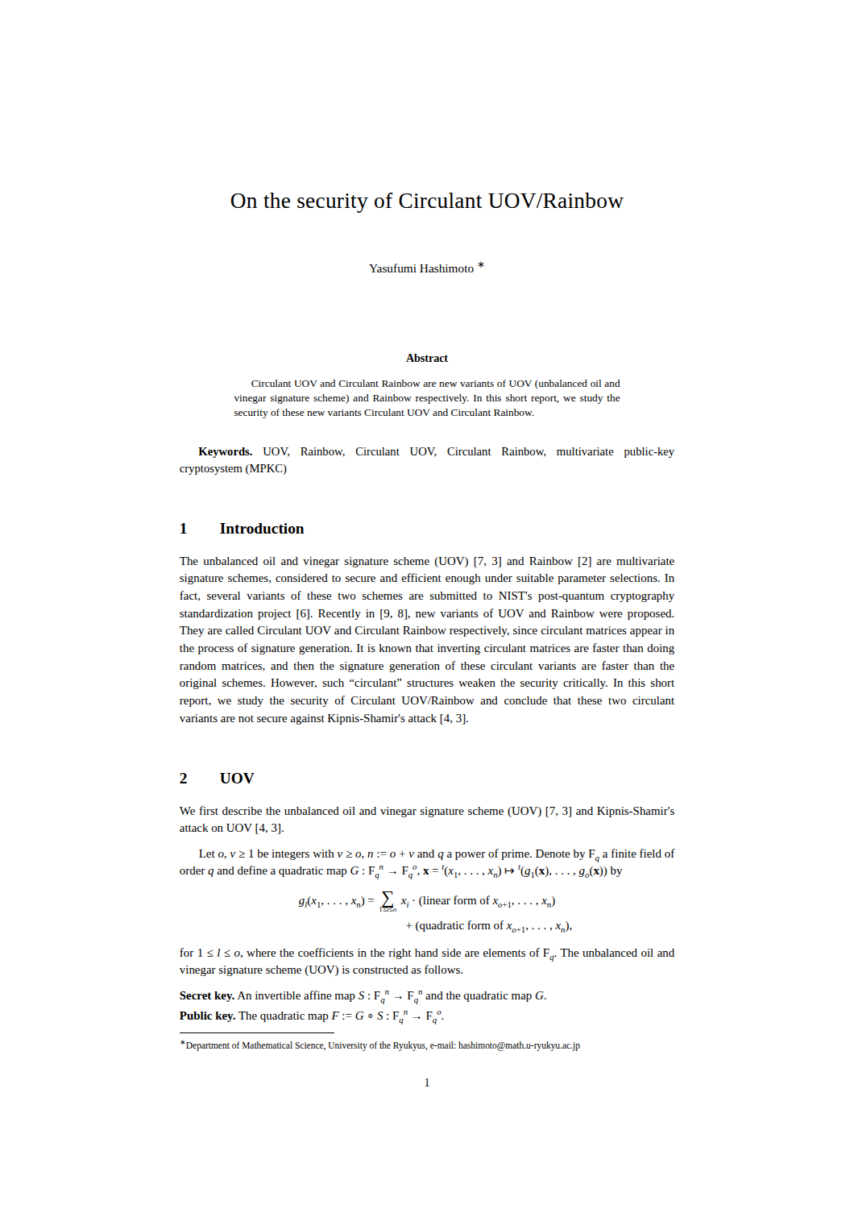On the security of Circulant UOV/Rainbow
Yasufumi Hashimoto ∗
Abstract
Circulant UOV and Circulant Rainbow are new variants of UOV (unbalanced oil and vinegar signature scheme) and Rainbow respectively. In this short report, we study the security of these new variants Circulant UOV and Circulant Rainbow.
Keywords. UOV, Rainbow, Circulant UOV, Circulant Rainbow, multivariate public-key cryptosystem (MPKC)
1 Introduction
The unbalanced oil and vinegar signature scheme (UOV) [7, 3] and Rainbow [2] are multivariate signature schemes, considered to secure and efficient enough under suitable parameter selections. In fact, several variants of these two schemes are submitted to NIST's post-quantum cryptography standardization project [6]. Recently in [9, 8], new variants of UOV and Rainbow were proposed. They are called Circulant UOV and Circulant Rainbow respectively, since circulant matrices appear in the process of signature generation. It is known that inverting circulant matrices are faster than doing random matrices, and then the signature generation of these circulant variants are faster than the original schemes. However, such “circulant” structures weaken the security critically. In this short report, we study the security of Circulant UOV/Rainbow and conclude that these two circulant variants are not secure against Kipnis-Shamir's attack [4, 3].
2 UOV
We first describe the unbalanced oil and vinegar signature scheme (UOV) [7, 3] and Kipnis-Shamir's attack on UOV [4, 3].
Let o, v ≥ 1 be integers with v ≥ o, n := o + v and q a power of prime. Denote by Fq a finite field of order q and define a quadratic map G : Fqn → Fqo, x = t(x1, . . . , xn) ↦ t(g1(x), . . . , go(x)) by
gl(x1, . . . , xn) = ∑1≤i≤o xi · (linear form of xo+1, . . . , xn) + (quadratic form of xo+1, . . . , xn),
for 1 ≤ l ≤ o, where the coefficients in the right hand side are elements of Fq. The unbalanced oil and vinegar signature scheme (UOV) is constructed as follows.
Secret key. An invertible affine map S : Fqn → Fqn and the quadratic map G.
Public key. The quadratic map F := G ∘ S : Fqn → Fqo.
∗Department of Mathematical Science, University of the Ryukyus, e-mail: hashimoto@math.u-ryukyu.ac.jp
1